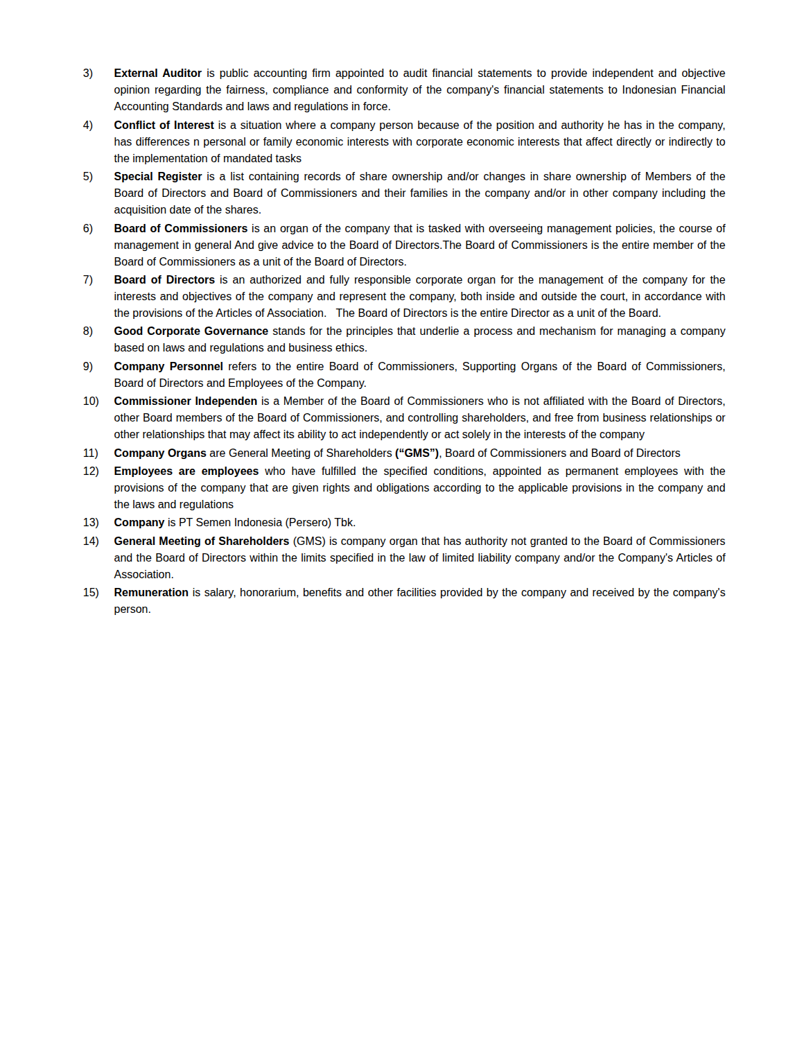External Auditor is public accounting firm appointed to audit financial statements to provide independent and objective opinion regarding the fairness, compliance and conformity of the company's financial statements to Indonesian Financial Accounting Standards and laws and regulations in force.
Conflict of Interest is a situation where a company person because of the position and authority he has in the company, has differences n personal or family economic interests with corporate economic interests that affect directly or indirectly to the implementation of mandated tasks
Special Register is a list containing records of share ownership and/or changes in share ownership of Members of the Board of Directors and Board of Commissioners and their families in the company and/or in other company including the acquisition date of the shares.
Board of Commissioners is an organ of the company that is tasked with overseeing management policies, the course of management in general And give advice to the Board of Directors.The Board of Commissioners is the entire member of the Board of Commissioners as a unit of the Board of Directors.
Board of Directors is an authorized and fully responsible corporate organ for the management of the company for the interests and objectives of the company and represent the company, both inside and outside the court, in accordance with the provisions of the Articles of Association. The Board of Directors is the entire Director as a unit of the Board.
Good Corporate Governance stands for the principles that underlie a process and mechanism for managing a company based on laws and regulations and business ethics.
Company Personnel refers to the entire Board of Commissioners, Supporting Organs of the Board of Commissioners, Board of Directors and Employees of the Company.
Commissioner Independen is a Member of the Board of Commissioners who is not affiliated with the Board of Directors, other Board members of the Board of Commissioners, and controlling shareholders, and free from business relationships or other relationships that may affect its ability to act independently or act solely in the interests of the company
Company Organs are General Meeting of Shareholders (“GMS”), Board of Commissioners and Board of Directors
Employees are employees who have fulfilled the specified conditions, appointed as permanent employees with the provisions of the company that are given rights and obligations according to the applicable provisions in the company and the laws and regulations
Company is PT Semen Indonesia (Persero) Tbk.
General Meeting of Shareholders (GMS) is company organ that has authority not granted to the Board of Commissioners and the Board of Directors within the limits specified in the law of limited liability company and/or the Company's Articles of Association.
Remuneration is salary, honorarium, benefits and other facilities provided by the company and received by the company's person.